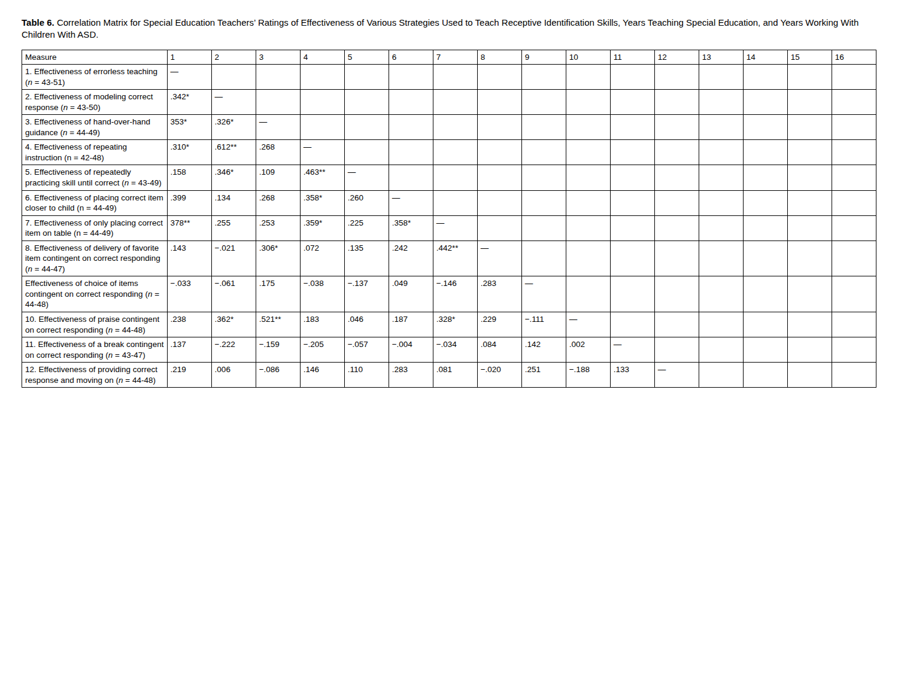Table 6. Correlation Matrix for Special Education Teachers’ Ratings of Effectiveness of Various Strategies Used to Teach Receptive Identification Skills, Years Teaching Special Education, and Years Working With Children With ASD.
| Measure | 1 | 2 | 3 | 4 | 5 | 6 | 7 | 8 | 9 | 10 | 11 | 12 | 13 | 14 | 15 | 16 |
| --- | --- | --- | --- | --- | --- | --- | --- | --- | --- | --- | --- | --- | --- | --- | --- | --- |
| 1. Effectiveness of errorless teaching ( n = 43-51) | — | | | | | | | | | | | | | | | |
| 2. Effectiveness of modeling correct response ( n = 43-50) | .342* | — | | | | | | | | | | | | | | |
| 3. Effectiveness of hand-over-hand guidance ( n = 44-49) | 353* | .326* | — | | | | | | | | | | | | | |
| 4. Effectiveness of repeating instruction (n = 42-48) | .310* | .612** | .268 | — | | | | | | | | | | | | |
| 5. Effectiveness of repeatedly practicing skill until correct ( n = 43-49) | .158 | .346* | .109 | .463** | — | | | | | | | | | | | |
| 6. Effectiveness of placing correct item closer to child (n = 44-49) | .399 | .134 | .268 | .358* | .260 | — | | | | | | | | | | |
| 7. Effectiveness of only placing correct item on table (n = 44-49) | 378** | .255 | .253 | .359* | .225 | .358* | — | | | | | | | | | |
| 8. Effectiveness of delivery of favorite item contingent on correct responding ( n = 44-47) | .143 | −.021 | .306* | .072 | .135 | .242 | .442** | — | | | | | | | | |
| Effectiveness of choice of items contingent on correct responding ( n = 44-48) | −.033 | −.061 | .175 | −.038 | −.137 | .049 | −.146 | .283 | — | | | | | | | |
| 10. Effectiveness of praise contingent on correct responding ( n = 44-48) | .238 | .362* | .521** | .183 | .046 | .187 | .328* | .229 | −.111 | — | | | | | | |
| 11. Effectiveness of a break contingent on correct responding ( n = 43-47) | .137 | −.222 | −.159 | −.205 | −.057 | −.004 | −.034 | .084 | .142 | .002 | — | | | | | |
| 12. Effectiveness of providing correct response and moving on ( n = 44-48) | .219 | .006 | −.086 | .146 | .110 | .283 | .081 | −.020 | .251 | −.188 | .133 | — | | | | |